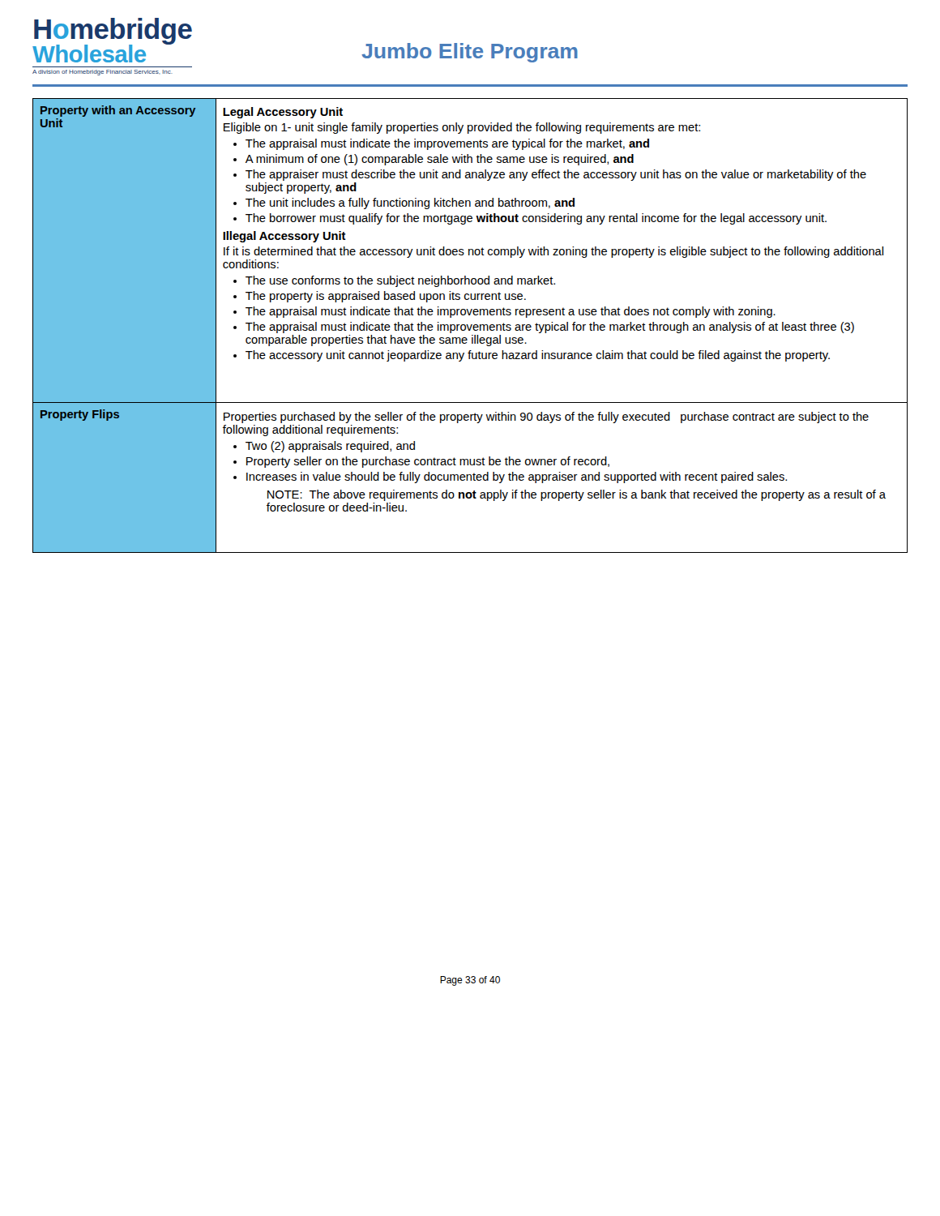Homebridge
Wholesale
A division of Homebridge Financial Services, Inc.
Jumbo Elite Program
| Property with an Accessory Unit | Legal Accessory Unit Eligible on 1- unit single family properties only provided the following requirements are met: The appraisal must indicate the improvements are typical for the market, and A minimum of one (1) comparable sale with the same use is required, and The appraiser must describe the unit and analyze any effect the accessory unit has on the value or marketability of the subject property, and The unit includes a fully functioning kitchen and bathroom, and The borrower must qualify for the mortgage without considering any rental income for the legal accessory unit. Illegal Accessory Unit If it is determined that the accessory unit does not comply with zoning the property is eligible subject to the following additional conditions: The use conforms to the subject neighborhood and market. The property is appraised based upon its current use. The appraisal must indicate that the improvements represent a use that does not comply with zoning. The appraisal must indicate that the improvements are typical for the market through an analysis of at least three (3) comparable properties that have the same illegal use. The accessory unit cannot jeopardize any future hazard insurance claim that could be filed against the property. |
| Property Flips | Properties purchased by the seller of the property within 90 days of the fully executed purchase contract are subject to the following additional requirements: Two (2) appraisals required, and Property seller on the purchase contract must be the owner of record, Increases in value should be fully documented by the appraiser and supported with recent paired sales. NOTE: The above requirements do not apply if the property seller is a bank that received the property as a result of a foreclosure or deed-in-lieu. |
Page 33 of 40